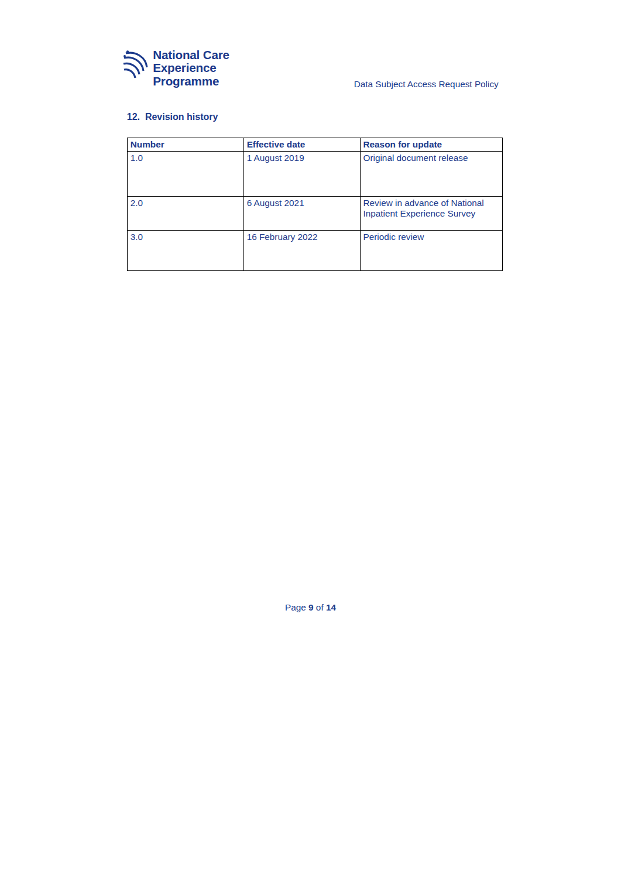National Care
Experience
Programme
Data Subject Access Request Policy
12. Revision history
| Number | Effective date | Reason for update |
| --- | --- | --- |
| 1.0 | 1 August 2019 | Original document release |
| 2.0 | 6 August 2021 | Review in advance of National Inpatient Experience Survey |
| 3.0 | 16 February 2022 | Periodic review |
Page 9 of 14